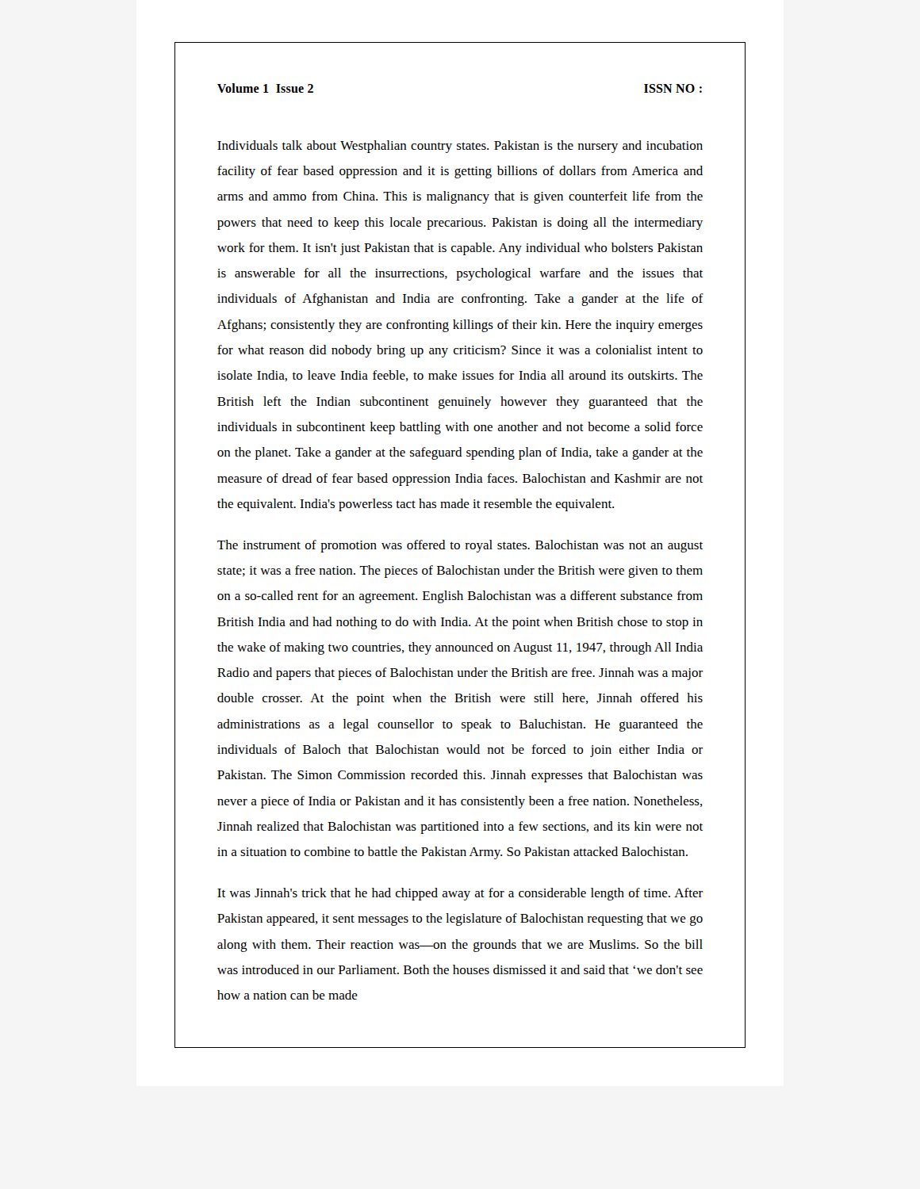Volume 1 Issue 2 ISSN NO :
Individuals talk about Westphalian country states. Pakistan is the nursery and incubation facility of fear based oppression and it is getting billions of dollars from America and arms and ammo from China. This is malignancy that is given counterfeit life from the powers that need to keep this locale precarious. Pakistan is doing all the intermediary work for them. It isn't just Pakistan that is capable. Any individual who bolsters Pakistan is answerable for all the insurrections, psychological warfare and the issues that individuals of Afghanistan and India are confronting. Take a gander at the life of Afghans; consistently they are confronting killings of their kin. Here the inquiry emerges for what reason did nobody bring up any criticism? Since it was a colonialist intent to isolate India, to leave India feeble, to make issues for India all around its outskirts. The British left the Indian subcontinent genuinely however they guaranteed that the individuals in subcontinent keep battling with one another and not become a solid force on the planet. Take a gander at the safeguard spending plan of India, take a gander at the measure of dread of fear based oppression India faces. Balochistan and Kashmir are not the equivalent. India's powerless tact has made it resemble the equivalent.
The instrument of promotion was offered to royal states. Balochistan was not an august state; it was a free nation. The pieces of Balochistan under the British were given to them on a so-called rent for an agreement. English Balochistan was a different substance from British India and had nothing to do with India. At the point when British chose to stop in the wake of making two countries, they announced on August 11, 1947, through All India Radio and papers that pieces of Balochistan under the British are free. Jinnah was a major double crosser. At the point when the British were still here, Jinnah offered his administrations as a legal counsellor to speak to Baluchistan. He guaranteed the individuals of Baloch that Balochistan would not be forced to join either India or Pakistan. The Simon Commission recorded this. Jinnah expresses that Balochistan was never a piece of India or Pakistan and it has consistently been a free nation. Nonetheless, Jinnah realized that Balochistan was partitioned into a few sections, and its kin were not in a situation to combine to battle the Pakistan Army. So Pakistan attacked Balochistan.
It was Jinnah's trick that he had chipped away at for a considerable length of time. After Pakistan appeared, it sent messages to the legislature of Balochistan requesting that we go along with them. Their reaction was—on the grounds that we are Muslims. So the bill was introduced in our Parliament. Both the houses dismissed it and said that ‘we don't see how a nation can be made